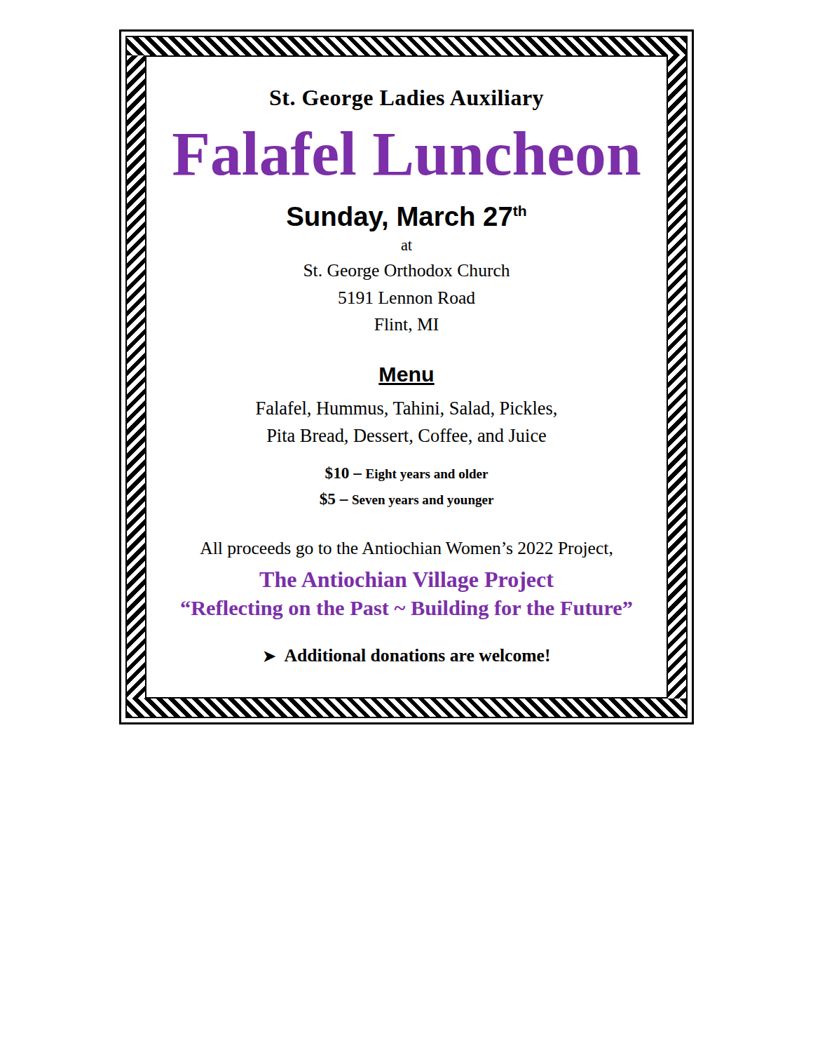St. George Ladies Auxiliary
Falafel Luncheon
Sunday, March 27th
at
St. George Orthodox Church
5191 Lennon Road
Flint, MI
Menu
Falafel, Hummus, Tahini, Salad, Pickles, Pita Bread, Dessert, Coffee, and Juice
$10 – Eight years and older
$5 – Seven years and younger
All proceeds go to the Antiochian Women’s 2022 Project,
The Antiochian Village Project
“Reflecting on the Past ~ Building for the Future”
Additional donations are welcome!